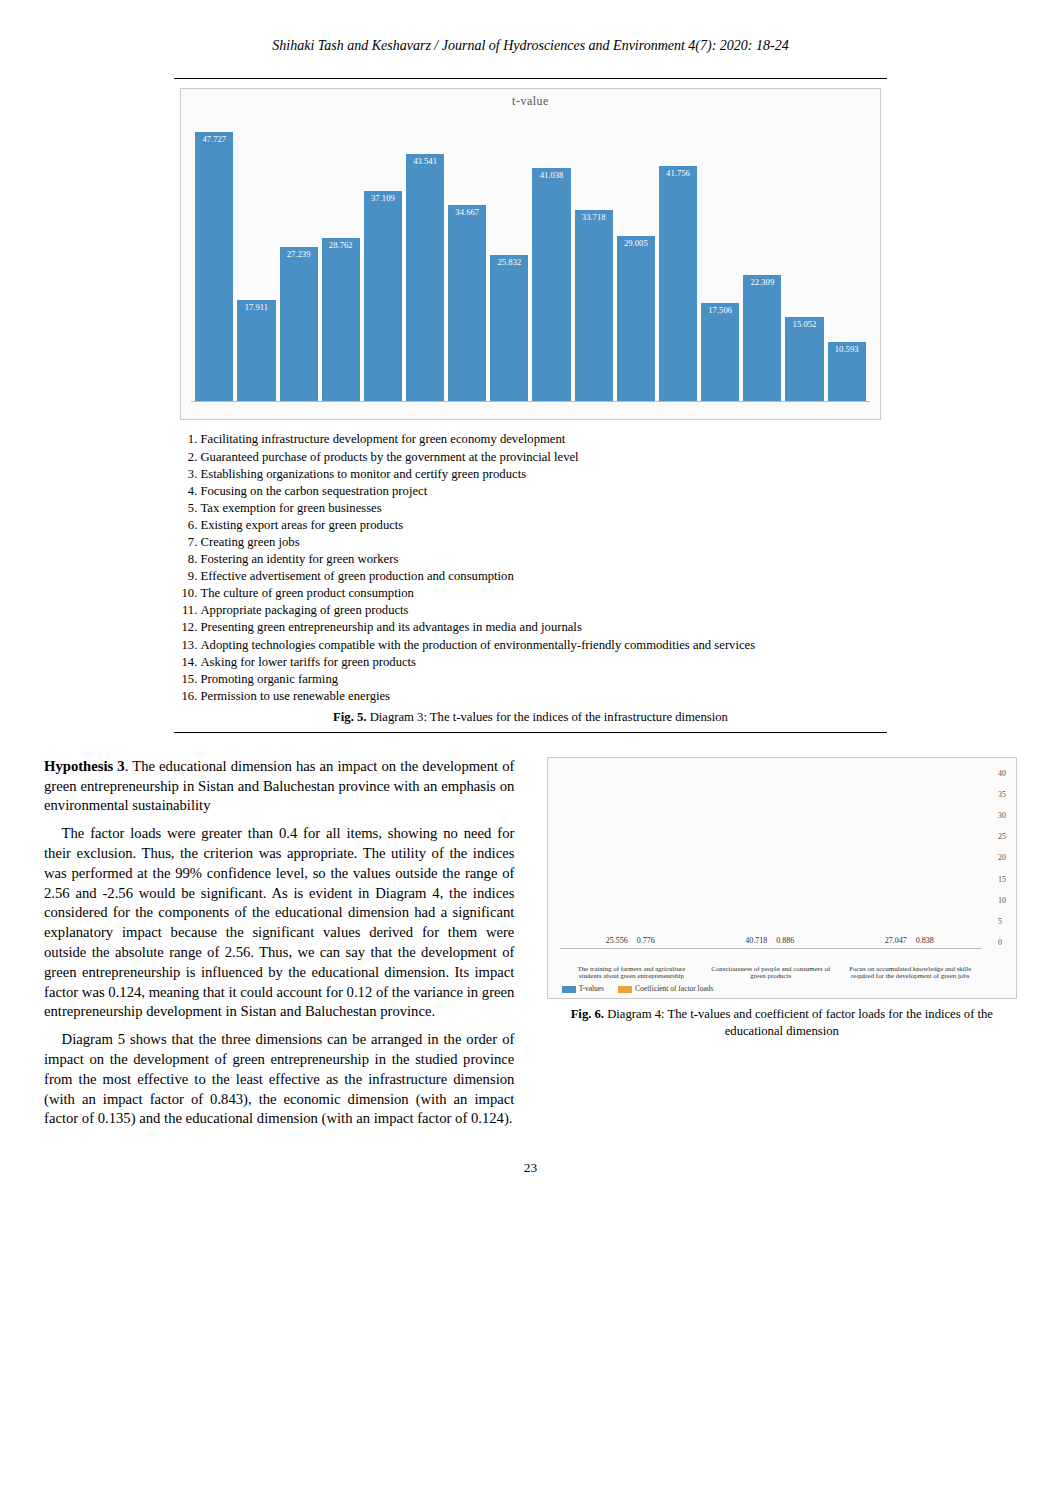Shihaki Tash and Keshavarz / Journal of Hydrosciences and Environment 4(7): 2020: 18-24
t-value
47.727
17.911
27.239
28.762
37.109
43.541
34.667
25.832
41.038
33.718
29.005
41.756
17.506
22.309
15.052
10.593
Facilitating infrastructure development for green economy development
Guaranteed purchase of products by the government at the provincial level
Establishing organizations to monitor and certify green products
Focusing on the carbon sequestration project
Tax exemption for green businesses
Existing export areas for green products
Creating green jobs
Fostering an identity for green workers
Effective advertisement of green production and consumption
The culture of green product consumption
Appropriate packaging of green products
Presenting green entrepreneurship and its advantages in media and journals
Adopting technologies compatible with the production of environmentally-friendly commodities and services
Asking for lower tariffs for green products
Promoting organic farming
Permission to use renewable energies
Fig. 5. Diagram 3: The t-values for the indices of the infrastructure dimension
Hypothesis 3. The educational dimension has an impact on the development of green entrepreneurship in Sistan and Baluchestan province with an emphasis on environmental sustainability
The factor loads were greater than 0.4 for all items, showing no need for their exclusion. Thus, the criterion was appropriate. The utility of the indices was performed at the 99% confidence level, so the values outside the range of 2.56 and -2.56 would be significant. As is evident in Diagram 4, the indices considered for the components of the educational dimension had a significant explanatory impact because the significant values derived for them were outside the absolute range of 2.56. Thus, we can say that the development of green entrepreneurship is influenced by the educational dimension. Its impact factor was 0.124, meaning that it could account for 0.12 of the variance in green entrepreneurship development in Sistan and Baluchestan province.
Diagram 5 shows that the three dimensions can be arranged in the order of impact on the development of green entrepreneurship in the studied province from the most effective to the least effective as the infrastructure dimension (with an impact factor of 0.843), the economic dimension (with an impact factor of 0.135) and the educational dimension (with an impact factor of 0.124).
25.556
0.776
40.718
0.886
27.047
0.838
40
35
30
25
20
15
10
5
0
The training of farmers and agriculture students about green entrepreneurship
Consciousness of people and consumers of green products
Focus on accumulated knowledge and skills required for the development of green jobs
T-values Coefficient of factor loads
Fig. 6. Diagram 4: The t-values and coefficient of factor loads for the indices of the educational dimension
23